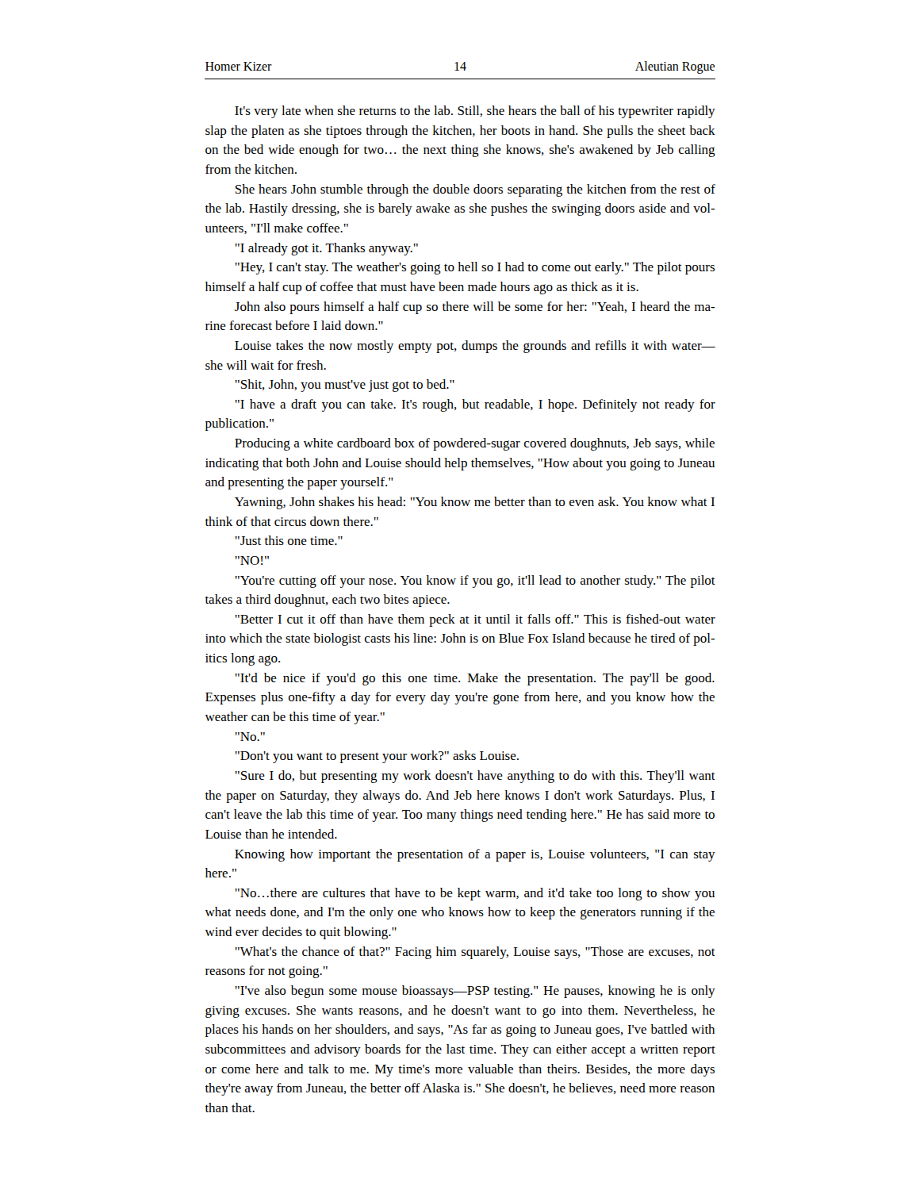Homer Kizer 14 Aleutian Rogue
It's very late when she returns to the lab. Still, she hears the ball of his typewriter rapidly slap the platen as she tiptoes through the kitchen, her boots in hand. She pulls the sheet back on the bed wide enough for two… the next thing she knows, she's awakened by Jeb calling from the kitchen.
She hears John stumble through the double doors separating the kitchen from the rest of the lab. Hastily dressing, she is barely awake as she pushes the swinging doors aside and volunteers, "I'll make coffee."
"I already got it. Thanks anyway."
"Hey, I can't stay. The weather's going to hell so I had to come out early." The pilot pours himself a half cup of coffee that must have been made hours ago as thick as it is.
John also pours himself a half cup so there will be some for her: "Yeah, I heard the marine forecast before I laid down."
Louise takes the now mostly empty pot, dumps the grounds and refills it with water—she will wait for fresh.
"Shit, John, you must've just got to bed."
"I have a draft you can take. It's rough, but readable, I hope. Definitely not ready for publication."
Producing a white cardboard box of powdered-sugar covered doughnuts, Jeb says, while indicating that both John and Louise should help themselves, "How about you going to Juneau and presenting the paper yourself."
Yawning, John shakes his head: "You know me better than to even ask. You know what I think of that circus down there."
"Just this one time."
"NO!"
"You're cutting off your nose. You know if you go, it'll lead to another study." The pilot takes a third doughnut, each two bites apiece.
"Better I cut it off than have them peck at it until it falls off." This is fished-out water into which the state biologist casts his line: John is on Blue Fox Island because he tired of politics long ago.
"It'd be nice if you'd go this one time. Make the presentation. The pay'll be good. Expenses plus one-fifty a day for every day you're gone from here, and you know how the weather can be this time of year."
"No."
"Don't you want to present your work?" asks Louise.
"Sure I do, but presenting my work doesn't have anything to do with this. They'll want the paper on Saturday, they always do. And Jeb here knows I don't work Saturdays. Plus, I can't leave the lab this time of year. Too many things need tending here." He has said more to Louise than he intended.
Knowing how important the presentation of a paper is, Louise volunteers, "I can stay here."
"No…there are cultures that have to be kept warm, and it'd take too long to show you what needs done, and I'm the only one who knows how to keep the generators running if the wind ever decides to quit blowing."
"What's the chance of that?" Facing him squarely, Louise says, "Those are excuses, not reasons for not going."
"I've also begun some mouse bioassays—PSP testing." He pauses, knowing he is only giving excuses. She wants reasons, and he doesn't want to go into them. Nevertheless, he places his hands on her shoulders, and says, "As far as going to Juneau goes, I've battled with subcommittees and advisory boards for the last time. They can either accept a written report or come here and talk to me. My time's more valuable than theirs. Besides, the more days they're away from Juneau, the better off Alaska is." She doesn't, he believes, need more reason than that.